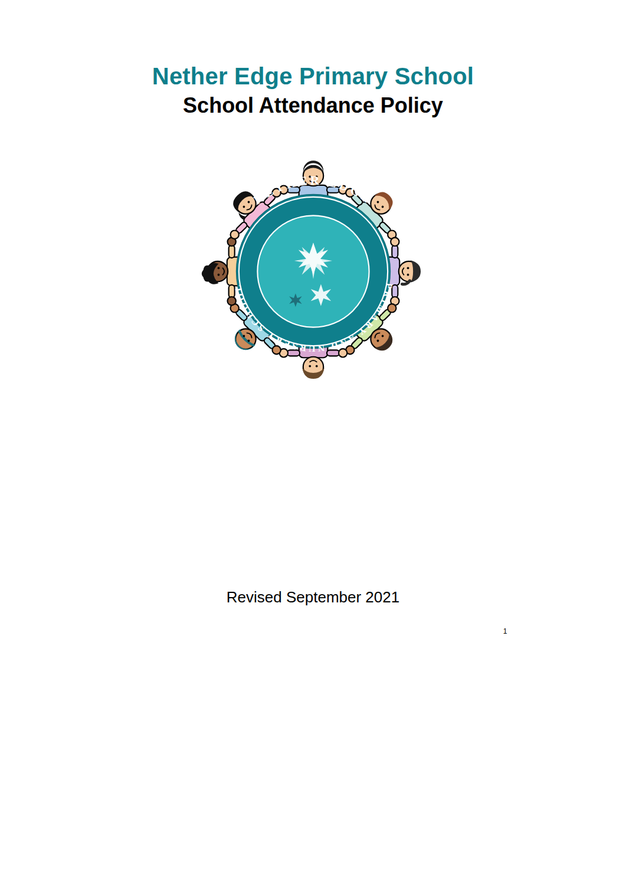Nether Edge Primary School
School Attendance Policy
Nether Edge Primary and Nursery School crest encircled by children holding hands NETHER EDGE PRIMARY AND NURSERY SCHOOL
Revised September 2021
1